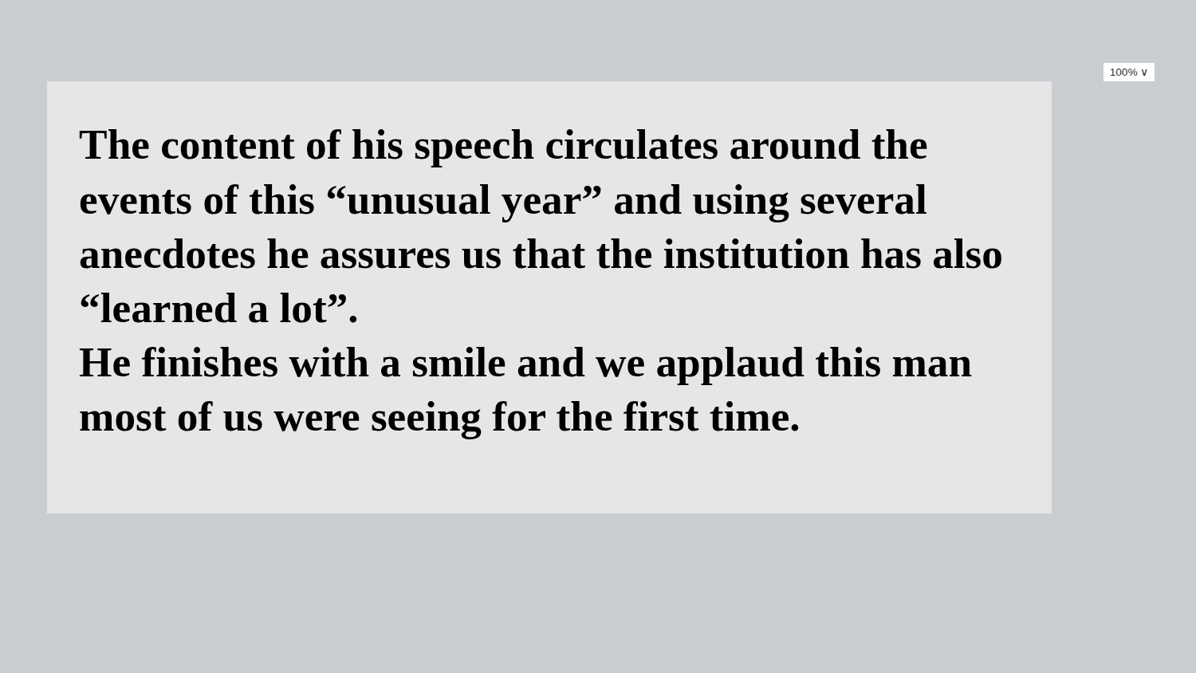100% ∨
The content of his speech circulates around the events of this “unusual year” and using several anecdotes he assures us that the institution has also “learned a lot”.
He finishes with a smile and we applaud this man most of us were seeing for the first time.